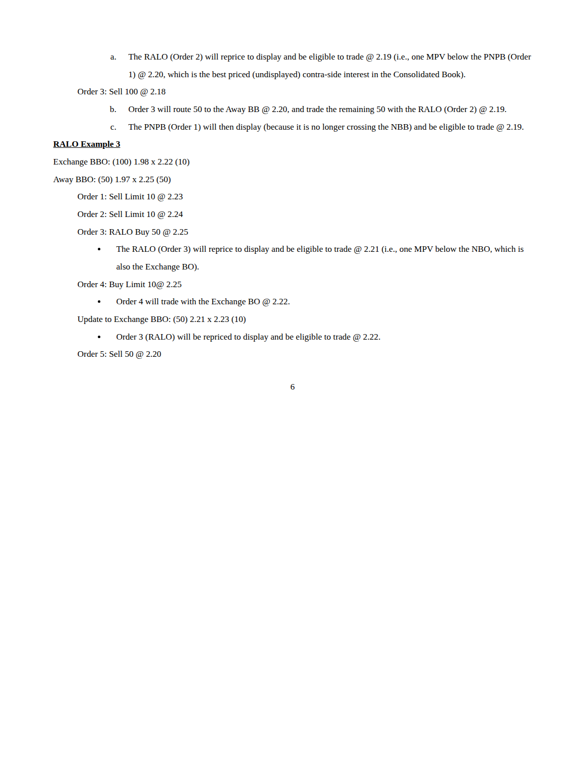The RALO (Order 2) will reprice to display and be eligible to trade @ 2.19 (i.e., one MPV below the PNPB (Order 1) @ 2.20, which is the best priced (undisplayed) contra-side interest in the Consolidated Book).
Order 3: Sell 100 @ 2.18
Order 3 will route 50 to the Away BB @ 2.20, and trade the remaining 50 with the RALO (Order 2) @ 2.19.
The PNPB (Order 1) will then display (because it is no longer crossing the NBB) and be eligible to trade @ 2.19.
RALO Example 3
Exchange BBO: (100) 1.98 x 2.22 (10)
Away BBO: (50) 1.97 x 2.25 (50)
Order 1: Sell Limit 10 @ 2.23
Order 2: Sell Limit 10 @ 2.24
Order 3: RALO Buy 50 @ 2.25
The RALO (Order 3) will reprice to display and be eligible to trade @ 2.21 (i.e., one MPV below the NBO, which is also the Exchange BO).
Order 4: Buy Limit 10@ 2.25
Order 4 will trade with the Exchange BO @ 2.22.
Update to Exchange BBO: (50) 2.21 x 2.23 (10)
Order 3 (RALO) will be repriced to display and be eligible to trade @ 2.22.
Order 5: Sell 50 @ 2.20
6